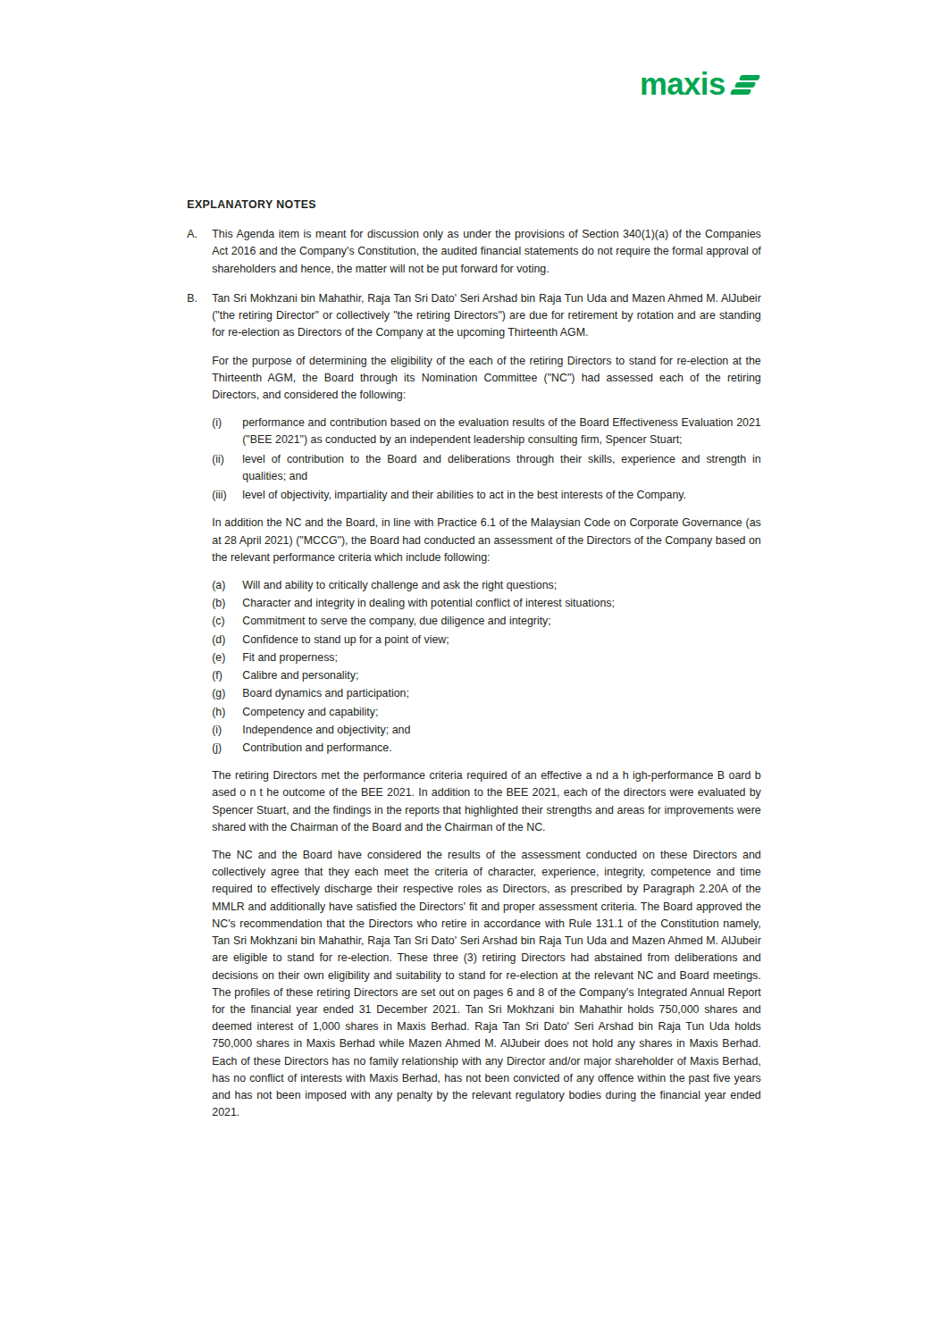maxis
Explanatory Notes
A.
This Agenda item is meant for discussion only as under the provisions of Section 340(1)(a) of the Companies Act 2016 and the Company's Constitution, the audited financial statements do not require the formal approval of shareholders and hence, the matter will not be put forward for voting.
B.
Tan Sri Mokhzani bin Mahathir, Raja Tan Sri Dato' Seri Arshad bin Raja Tun Uda and Mazen Ahmed M. AlJubeir ("the retiring Director" or collectively "the retiring Directors") are due for retirement by rotation and are standing for re-election as Directors of the Company at the upcoming Thirteenth AGM.
For the purpose of determining the eligibility of the each of the retiring Directors to stand for re-election at the Thirteenth AGM, the Board through its Nomination Committee ("NC") had assessed each of the retiring Directors, and considered the following:
(i) performance and contribution based on the evaluation results of the Board Effectiveness Evaluation 2021 ("BEE 2021") as conducted by an independent leadership consulting firm, Spencer Stuart;
(ii) level of contribution to the Board and deliberations through their skills, experience and strength in qualities; and
(iii) level of objectivity, impartiality and their abilities to act in the best interests of the Company.
In addition the NC and the Board, in line with Practice 6.1 of the Malaysian Code on Corporate Governance (as at 28 April 2021) ("MCCG"), the Board had conducted an assessment of the Directors of the Company based on the relevant performance criteria which include following:
(a) Will and ability to critically challenge and ask the right questions;
(b) Character and integrity in dealing with potential conflict of interest situations;
(c) Commitment to serve the company, due diligence and integrity;
(d) Confidence to stand up for a point of view;
(e) Fit and properness;
(f) Calibre and personality;
(g) Board dynamics and participation;
(h) Competency and capability;
(i) Independence and objectivity; and
(j) Contribution and performance.
The retiring Directors met the performance criteria required of an effective a nd a h igh-performance B oard b ased o n t he outcome of the BEE 2021. In addition to the BEE 2021, each of the directors were evaluated by Spencer Stuart, and the findings in the reports that highlighted their strengths and areas for improvements were shared with the Chairman of the Board and the Chairman of the NC.
The NC and the Board have considered the results of the assessment conducted on these Directors and collectively agree that they each meet the criteria of character, experience, integrity, competence and time required to effectively discharge their respective roles as Directors, as prescribed by Paragraph 2.20A of the MMLR and additionally have satisfied the Directors' fit and proper assessment criteria. The Board approved the NC's recommendation that the Directors who retire in accordance with Rule 131.1 of the Constitution namely, Tan Sri Mokhzani bin Mahathir, Raja Tan Sri Dato' Seri Arshad bin Raja Tun Uda and Mazen Ahmed M. AlJubeir are eligible to stand for re-election. These three (3) retiring Directors had abstained from deliberations and decisions on their own eligibility and suitability to stand for re-election at the relevant NC and Board meetings. The profiles of these retiring Directors are set out on pages 6 and 8 of the Company's Integrated Annual Report for the financial year ended 31 December 2021. Tan Sri Mokhzani bin Mahathir holds 750,000 shares and deemed interest of 1,000 shares in Maxis Berhad. Raja Tan Sri Dato' Seri Arshad bin Raja Tun Uda holds 750,000 shares in Maxis Berhad while Mazen Ahmed M. AlJubeir does not hold any shares in Maxis Berhad. Each of these Directors has no family relationship with any Director and/or major shareholder of Maxis Berhad, has no conflict of interests with Maxis Berhad, has not been convicted of any offence within the past five years and has not been imposed with any penalty by the relevant regulatory bodies during the financial year ended 2021.